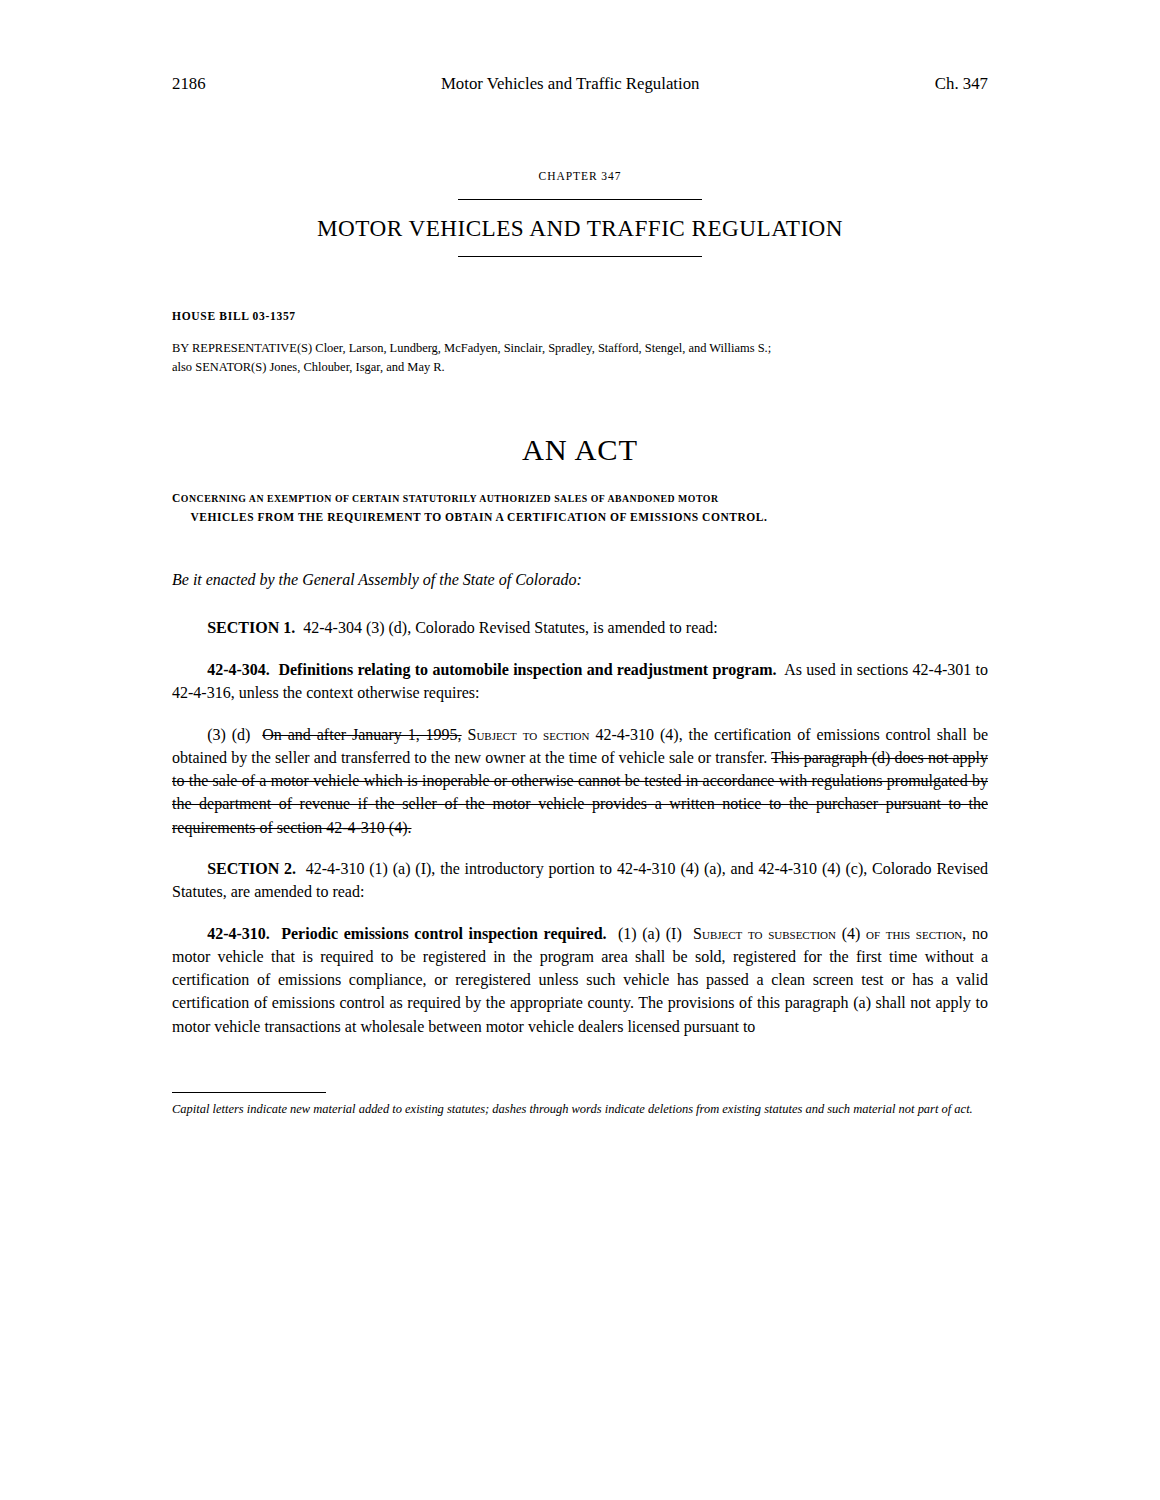2186 Motor Vehicles and Traffic Regulation Ch. 347
CHAPTER 347
MOTOR VEHICLES AND TRAFFIC REGULATION
HOUSE BILL 03-1357
BY REPRESENTATIVE(S) Cloer, Larson, Lundberg, McFadyen, Sinclair, Spradley, Stafford, Stengel, and Williams S.;
also SENATOR(S) Jones, Chlouber, Isgar, and May R.
AN ACT
CONCERNING AN EXEMPTION OF CERTAIN STATUTORILY AUTHORIZED SALES OF ABANDONED MOTOR VEHICLES FROM THE REQUIREMENT TO OBTAIN A CERTIFICATION OF EMISSIONS CONTROL.
Be it enacted by the General Assembly of the State of Colorado:
SECTION 1. 42-4-304 (3) (d), Colorado Revised Statutes, is amended to read:
42-4-304. Definitions relating to automobile inspection and readjustment program. As used in sections 42-4-301 to 42-4-316, unless the context otherwise requires:
(3) (d) On and after January 1, 1995, Subject to section 42-4-310 (4), the certification of emissions control shall be obtained by the seller and transferred to the new owner at the time of vehicle sale or transfer. This paragraph (d) does not apply to the sale of a motor vehicle which is inoperable or otherwise cannot be tested in accordance with regulations promulgated by the department of revenue if the seller of the motor vehicle provides a written notice to the purchaser pursuant to the requirements of section 42-4-310 (4).
SECTION 2. 42-4-310 (1) (a) (I), the introductory portion to 42-4-310 (4) (a), and 42-4-310 (4) (c), Colorado Revised Statutes, are amended to read:
42-4-310. Periodic emissions control inspection required. (1) (a) (I) Subject to subsection (4) of this section, no motor vehicle that is required to be registered in the program area shall be sold, registered for the first time without a certification of emissions compliance, or reregistered unless such vehicle has passed a clean screen test or has a valid certification of emissions control as required by the appropriate county. The provisions of this paragraph (a) shall not apply to motor vehicle transactions at wholesale between motor vehicle dealers licensed pursuant to
Capital letters indicate new material added to existing statutes; dashes through words indicate deletions from existing statutes and such material not part of act.